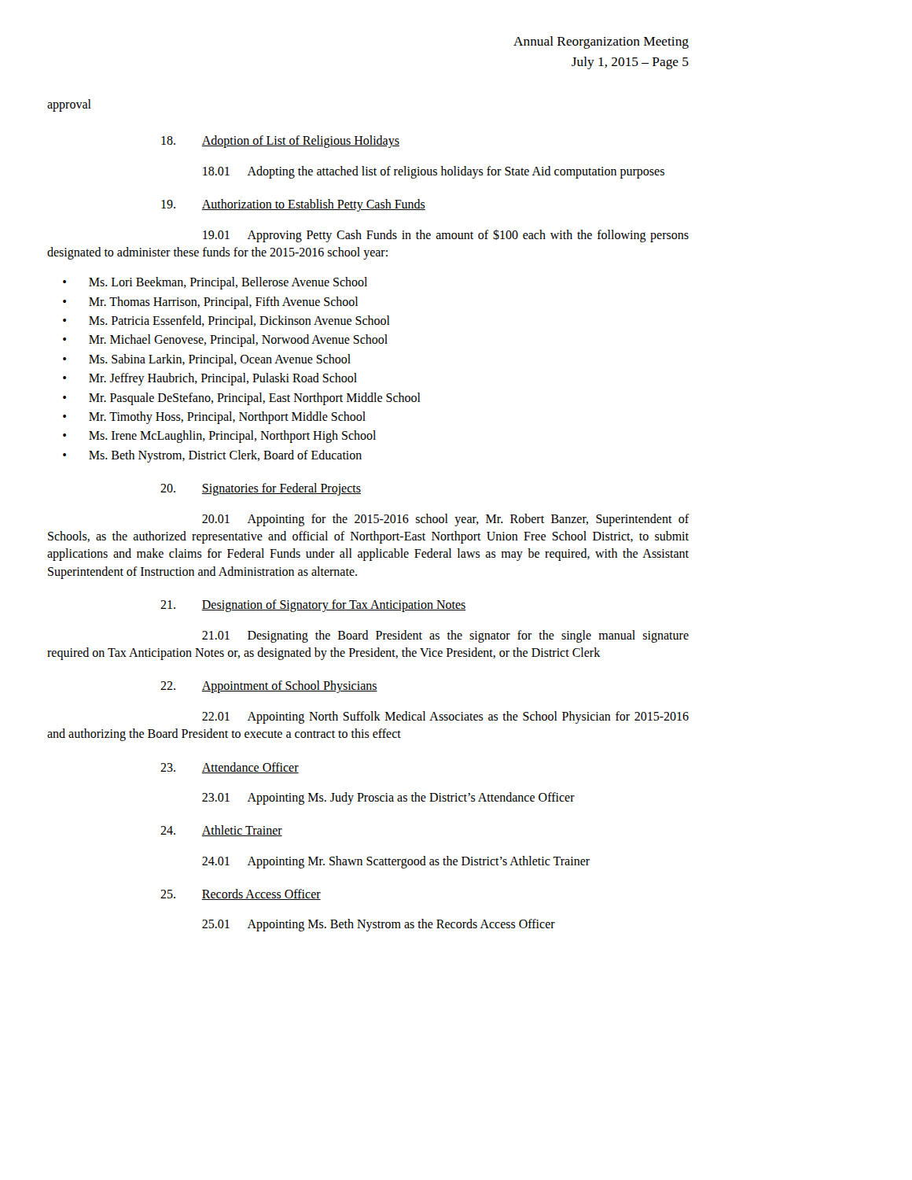Annual Reorganization Meeting
July 1, 2015 – Page 5
approval
18. Adoption of List of Religious Holidays
18.01 Adopting the attached list of religious holidays for State Aid computation purposes
19. Authorization to Establish Petty Cash Funds
19.01 Approving Petty Cash Funds in the amount of $100 each with the following persons designated to administer these funds for the 2015-2016 school year:
Ms. Lori Beekman, Principal, Bellerose Avenue School
Mr. Thomas Harrison, Principal, Fifth Avenue School
Ms. Patricia Essenfeld, Principal, Dickinson Avenue School
Mr. Michael Genovese, Principal, Norwood Avenue School
Ms. Sabina Larkin, Principal, Ocean Avenue School
Mr. Jeffrey Haubrich, Principal, Pulaski Road School
Mr. Pasquale DeStefano, Principal, East Northport Middle School
Mr. Timothy Hoss, Principal, Northport Middle School
Ms. Irene McLaughlin, Principal, Northport High School
Ms. Beth Nystrom, District Clerk, Board of Education
20. Signatories for Federal Projects
20.01 Appointing for the 2015-2016 school year, Mr. Robert Banzer, Superintendent of Schools, as the authorized representative and official of Northport-East Northport Union Free School District, to submit applications and make claims for Federal Funds under all applicable Federal laws as may be required, with the Assistant Superintendent of Instruction and Administration as alternate.
21. Designation of Signatory for Tax Anticipation Notes
21.01 Designating the Board President as the signator for the single manual signature required on Tax Anticipation Notes or, as designated by the President, the Vice President, or the District Clerk
22. Appointment of School Physicians
22.01 Appointing North Suffolk Medical Associates as the School Physician for 2015-2016 and authorizing the Board President to execute a contract to this effect
23. Attendance Officer
23.01 Appointing Ms. Judy Proscia as the District’s Attendance Officer
24. Athletic Trainer
24.01 Appointing Mr. Shawn Scattergood as the District’s Athletic Trainer
25. Records Access Officer
25.01 Appointing Ms. Beth Nystrom as the Records Access Officer